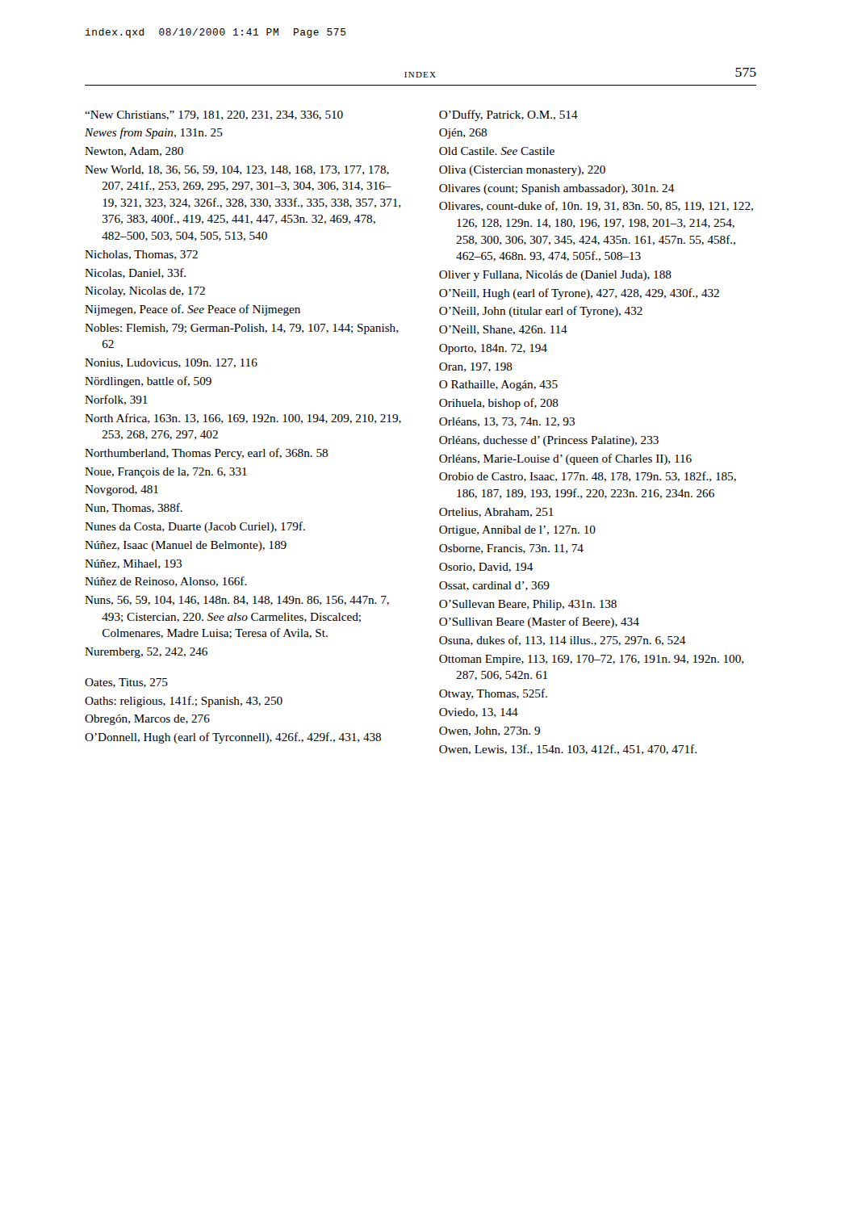index.qxd 08/10/2000 1:41 PM Page 575
index 575
“New Christians,” 179, 181, 220, 231, 234, 336, 510
Newes from Spain, 131n. 25
Newton, Adam, 280
New World, 18, 36, 56, 59, 104, 123, 148, 168, 173, 177, 178, 207, 241f., 253, 269, 295, 297, 301–3, 304, 306, 314, 316–19, 321, 323, 324, 326f., 328, 330, 333f., 335, 338, 357, 371, 376, 383, 400f., 419, 425, 441, 447, 453n. 32, 469, 478, 482–500, 503, 504, 505, 513, 540
Nicholas, Thomas, 372
Nicolas, Daniel, 33f.
Nicolay, Nicolas de, 172
Nijmegen, Peace of. See Peace of Nijmegen
Nobles: Flemish, 79; German-Polish, 14, 79, 107, 144; Spanish, 62
Nonius, Ludovicus, 109n. 127, 116
Nördlingen, battle of, 509
Norfolk, 391
North Africa, 163n. 13, 166, 169, 192n. 100, 194, 209, 210, 219, 253, 268, 276, 297, 402
Northumberland, Thomas Percy, earl of, 368n. 58
Noue, François de la, 72n. 6, 331
Novgorod, 481
Nun, Thomas, 388f.
Nunes da Costa, Duarte (Jacob Curiel), 179f.
Núñez, Isaac (Manuel de Belmonte), 189
Núñez, Mihael, 193
Núñez de Reinoso, Alonso, 166f.
Nuns, 56, 59, 104, 146, 148n. 84, 148, 149n. 86, 156, 447n. 7, 493; Cistercian, 220. See also Carmelites, Discalced; Colmenares, Madre Luisa; Teresa of Avila, St.
Nuremberg, 52, 242, 246
Oates, Titus, 275
Oaths: religious, 141f.; Spanish, 43, 250
Obregón, Marcos de, 276
O’Donnell, Hugh (earl of Tyrconnell), 426f., 429f., 431, 438
O’Duffy, Patrick, O.M., 514
Ojén, 268
Old Castile. See Castile
Oliva (Cistercian monastery), 220
Olivares (count; Spanish ambassador), 301n. 24
Olivares, count-duke of, 10n. 19, 31, 83n. 50, 85, 119, 121, 122, 126, 128, 129n. 14, 180, 196, 197, 198, 201–3, 214, 254, 258, 300, 306, 307, 345, 424, 435n. 161, 457n. 55, 458f., 462–65, 468n. 93, 474, 505f., 508–13
Oliver y Fullana, Nicolás de (Daniel Juda), 188
O’Neill, Hugh (earl of Tyrone), 427, 428, 429, 430f., 432
O’Neill, John (titular earl of Tyrone), 432
O’Neill, Shane, 426n. 114
Oporto, 184n. 72, 194
Oran, 197, 198
O Rathaille, Aogán, 435
Orihuela, bishop of, 208
Orléans, 13, 73, 74n. 12, 93
Orléans, duchesse d’ (Princess Palatine), 233
Orléans, Marie-Louise d’ (queen of Charles II), 116
Orobio de Castro, Isaac, 177n. 48, 178, 179n. 53, 182f., 185, 186, 187, 189, 193, 199f., 220, 223n. 216, 234n. 266
Ortelius, Abraham, 251
Ortigue, Annibal de l’, 127n. 10
Osborne, Francis, 73n. 11, 74
Osorio, David, 194
Ossat, cardinal d’, 369
O’Sullevan Beare, Philip, 431n. 138
O’Sullivan Beare (Master of Beere), 434
Osuna, dukes of, 113, 114 illus., 275, 297n. 6, 524
Ottoman Empire, 113, 169, 170–72, 176, 191n. 94, 192n. 100, 287, 506, 542n. 61
Otway, Thomas, 525f.
Oviedo, 13, 144
Owen, John, 273n. 9
Owen, Lewis, 13f., 154n. 103, 412f., 451, 470, 471f.